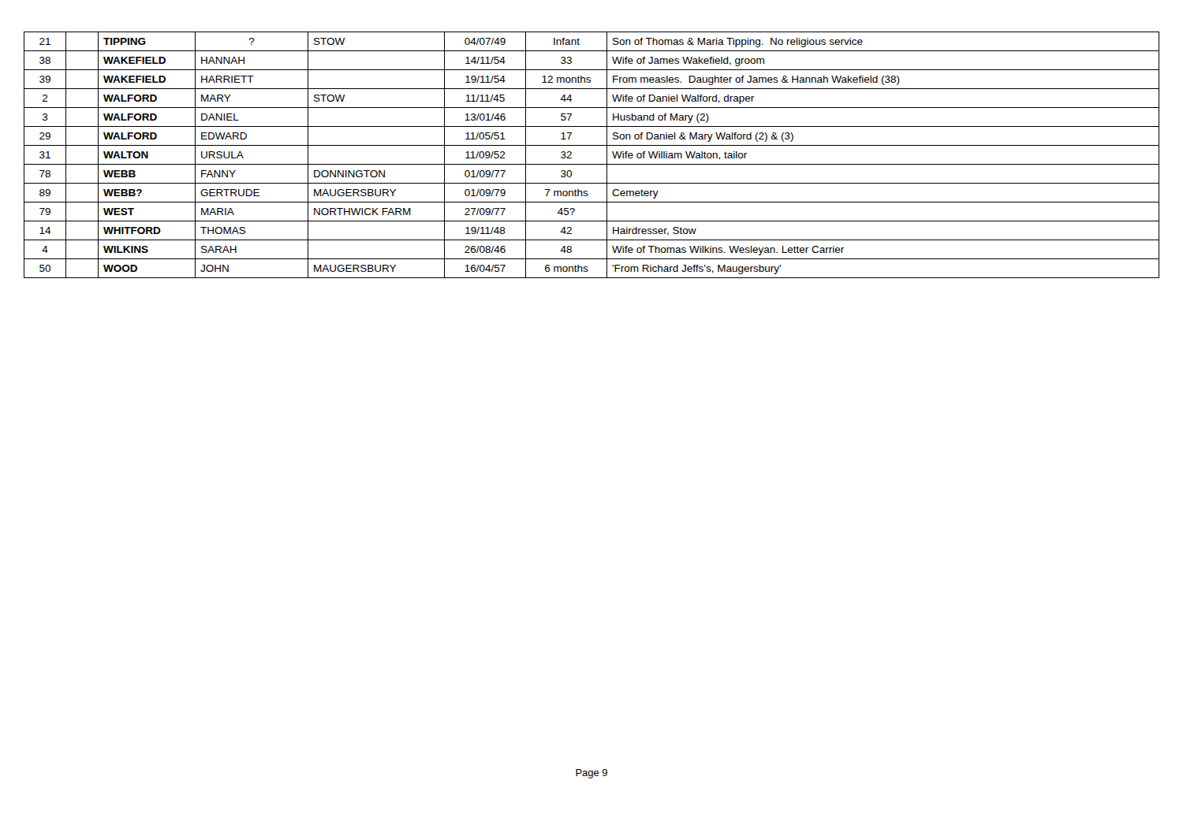| 21 | | TIPPING | ? | STOW | 04/07/49 | Infant | Son of Thomas & Maria Tipping. No religious service |
| 38 | | WAKEFIELD | HANNAH | | 14/11/54 | 33 | Wife of James Wakefield, groom |
| 39 | | WAKEFIELD | HARRIETT | | 19/11/54 | 12 months | From measles. Daughter of James & Hannah Wakefield (38) |
| 2 | | WALFORD | MARY | STOW | 11/11/45 | 44 | Wife of Daniel Walford, draper |
| 3 | | WALFORD | DANIEL | | 13/01/46 | 57 | Husband of Mary (2) |
| 29 | | WALFORD | EDWARD | | 11/05/51 | 17 | Son of Daniel & Mary Walford (2) & (3) |
| 31 | | WALTON | URSULA | | 11/09/52 | 32 | Wife of William Walton, tailor |
| 78 | | WEBB | FANNY | DONNINGTON | 01/09/77 | 30 | |
| 89 | | WEBB? | GERTRUDE | MAUGERSBURY | 01/09/79 | 7 months | Cemetery |
| 79 | | WEST | MARIA | NORTHWICK FARM | 27/09/77 | 45? | |
| 14 | | WHITFORD | THOMAS | | 19/11/48 | 42 | Hairdresser, Stow |
| 4 | | WILKINS | SARAH | | 26/08/46 | 48 | Wife of Thomas Wilkins. Wesleyan. Letter Carrier |
| 50 | | WOOD | JOHN | MAUGERSBURY | 16/04/57 | 6 months | 'From Richard Jeffs's, Maugersbury' |
Page 9